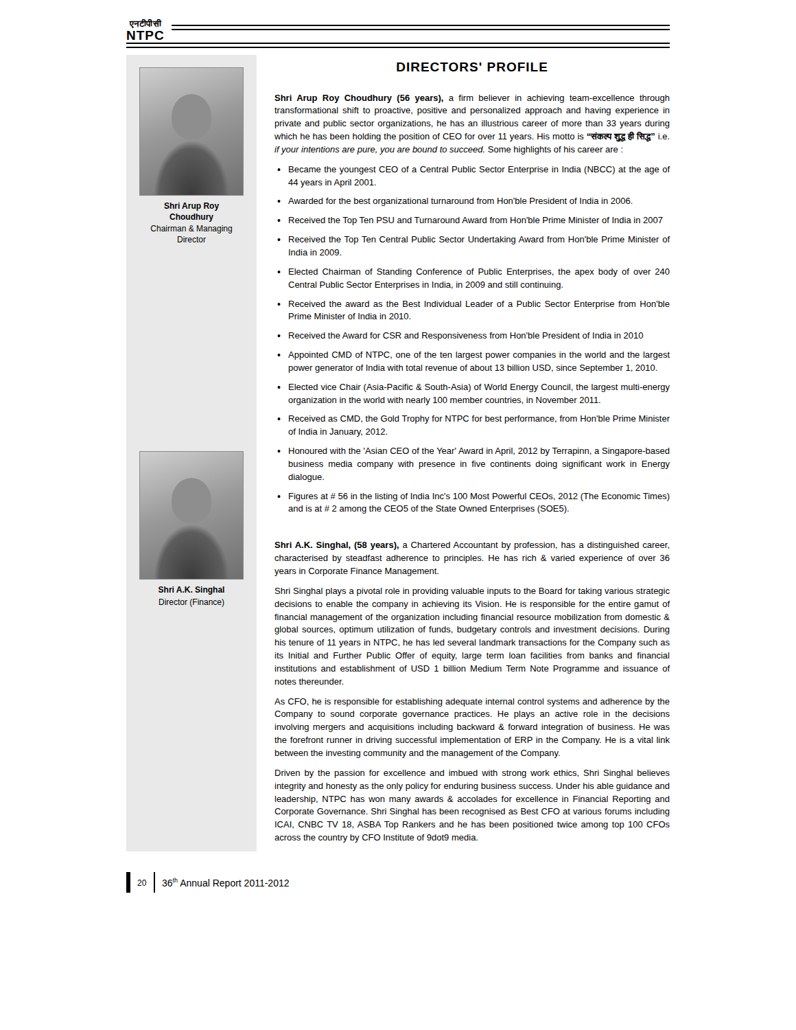एनटीपीसी
NTPC
Shri Arup Roy
Choudhury Chairman & Managing
Director
Shri A.K. Singhal Director (Finance)
DIRECTORS' PROFILE
Shri Arup Roy Choudhury (56 years), a firm believer in achieving team-excellence through transformational shift to proactive, positive and personalized approach and having experience in private and public sector organizations, he has an illustrious career of more than 33 years during which he has been holding the position of CEO for over 11 years. His motto is “संकल्प शुद्ध ही सिद्ध” i.e. if your intentions are pure, you are bound to succeed. Some highlights of his career are :
Became the youngest CEO of a Central Public Sector Enterprise in India (NBCC) at the age of 44 years in April 2001.
Awarded for the best organizational turnaround from Hon'ble President of India in 2006.
Received the Top Ten PSU and Turnaround Award from Hon'ble Prime Minister of India in 2007
Received the Top Ten Central Public Sector Undertaking Award from Hon'ble Prime Minister of India in 2009.
Elected Chairman of Standing Conference of Public Enterprises, the apex body of over 240 Central Public Sector Enterprises in India, in 2009 and still continuing.
Received the award as the Best Individual Leader of a Public Sector Enterprise from Hon'ble Prime Minister of India in 2010.
Received the Award for CSR and Responsiveness from Hon'ble President of India in 2010
Appointed CMD of NTPC, one of the ten largest power companies in the world and the largest power generator of India with total revenue of about 13 billion USD, since September 1, 2010.
Elected vice Chair (Asia-Pacific & South-Asia) of World Energy Council, the largest multi-energy organization in the world with nearly 100 member countries, in November 2011.
Received as CMD, the Gold Trophy for NTPC for best performance, from Hon'ble Prime Minister of India in January, 2012.
Honoured with the 'Asian CEO of the Year' Award in April, 2012 by Terrapinn, a Singapore-based business media company with presence in five continents doing significant work in Energy dialogue.
Figures at # 56 in the listing of India Inc's 100 Most Powerful CEOs, 2012 (The Economic Times) and is at # 2 among the CEO5 of the State Owned Enterprises (SOE5).
Shri A.K. Singhal, (58 years), a Chartered Accountant by profession, has a distinguished career, characterised by steadfast adherence to principles. He has rich & varied experience of over 36 years in Corporate Finance Management.
Shri Singhal plays a pivotal role in providing valuable inputs to the Board for taking various strategic decisions to enable the company in achieving its Vision. He is responsible for the entire gamut of financial management of the organization including financial resource mobilization from domestic & global sources, optimum utilization of funds, budgetary controls and investment decisions. During his tenure of 11 years in NTPC, he has led several landmark transactions for the Company such as its Initial and Further Public Offer of equity, large term loan facilities from banks and financial institutions and establishment of USD 1 billion Medium Term Note Programme and issuance of notes thereunder.
As CFO, he is responsible for establishing adequate internal control systems and adherence by the Company to sound corporate governance practices. He plays an active role in the decisions involving mergers and acquisitions including backward & forward integration of business. He was the forefront runner in driving successful implementation of ERP in the Company. He is a vital link between the investing community and the management of the Company.
Driven by the passion for excellence and imbued with strong work ethics, Shri Singhal believes integrity and honesty as the only policy for enduring business success. Under his able guidance and leadership, NTPC has won many awards & accolades for excellence in Financial Reporting and Corporate Governance. Shri Singhal has been recognised as Best CFO at various forums including ICAI, CNBC TV 18, ASBA Top Rankers and he has been positioned twice among top 100 CFOs across the country by CFO Institute of 9dot9 media.
20
36th Annual Report 2011-2012